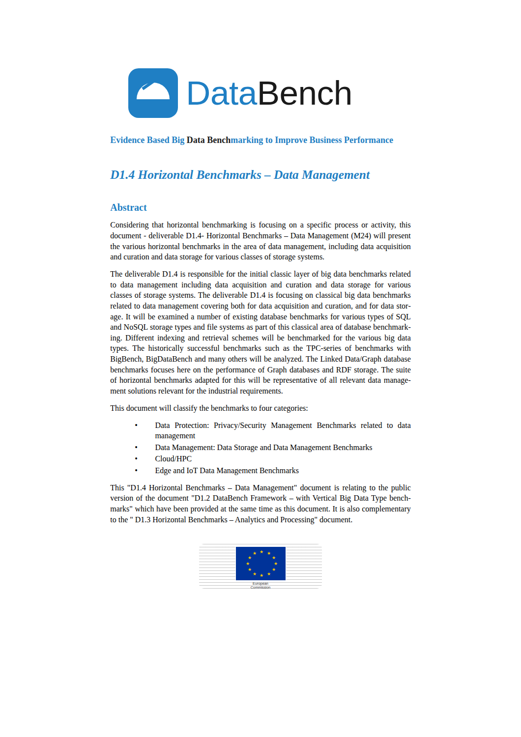Data Bench
Evidence Based Big Data Benchmarking to Improve Business Performance
D1.4 Horizontal Benchmarks – Data Management
Abstract
Considering that horizontal benchmarking is focusing on a specific process or activity, this document - deliverable D1.4- Horizontal Benchmarks – Data Management (M24) will present the various horizontal benchmarks in the area of data management, including data acquisition and curation and data storage for various classes of storage systems.
The deliverable D1.4 is responsible for the initial classic layer of big data benchmarks related to data management including data acquisition and curation and data storage for various classes of storage systems. The deliverable D1.4 is focusing on classical big data benchmarks related to data management covering both for data acquisition and curation, and for data storage. It will be examined a number of existing database benchmarks for various types of SQL and NoSQL storage types and file systems as part of this classical area of database benchmarking. Different indexing and retrieval schemes will be benchmarked for the various big data types. The historically successful benchmarks such as the TPC-series of benchmarks with BigBench, BigDataBench and many others will be analyzed. The Linked Data/Graph database benchmarks focuses here on the performance of Graph databases and RDF storage. The suite of horizontal benchmarks adapted for this will be representative of all relevant data management solutions relevant for the industrial requirements.
This document will classify the benchmarks to four categories:
Data Protection: Privacy/Security Management Benchmarks related to data management
Data Management: Data Storage and Data Management Benchmarks
Cloud/HPC
Edge and IoT Data Management Benchmarks
This "D1.4 Horizontal Benchmarks – Data Management" document is relating to the public version of the document "D1.2 DataBench Framework – with Vertical Big Data Type benchmarks" which have been provided at the same time as this document. It is also complementary to the " D1.3 Horizontal Benchmarks – Analytics and Processing" document.
★ ★ ★ ★ ★ ★ ★ ★ ★ ★ ★ ★
European
Commission